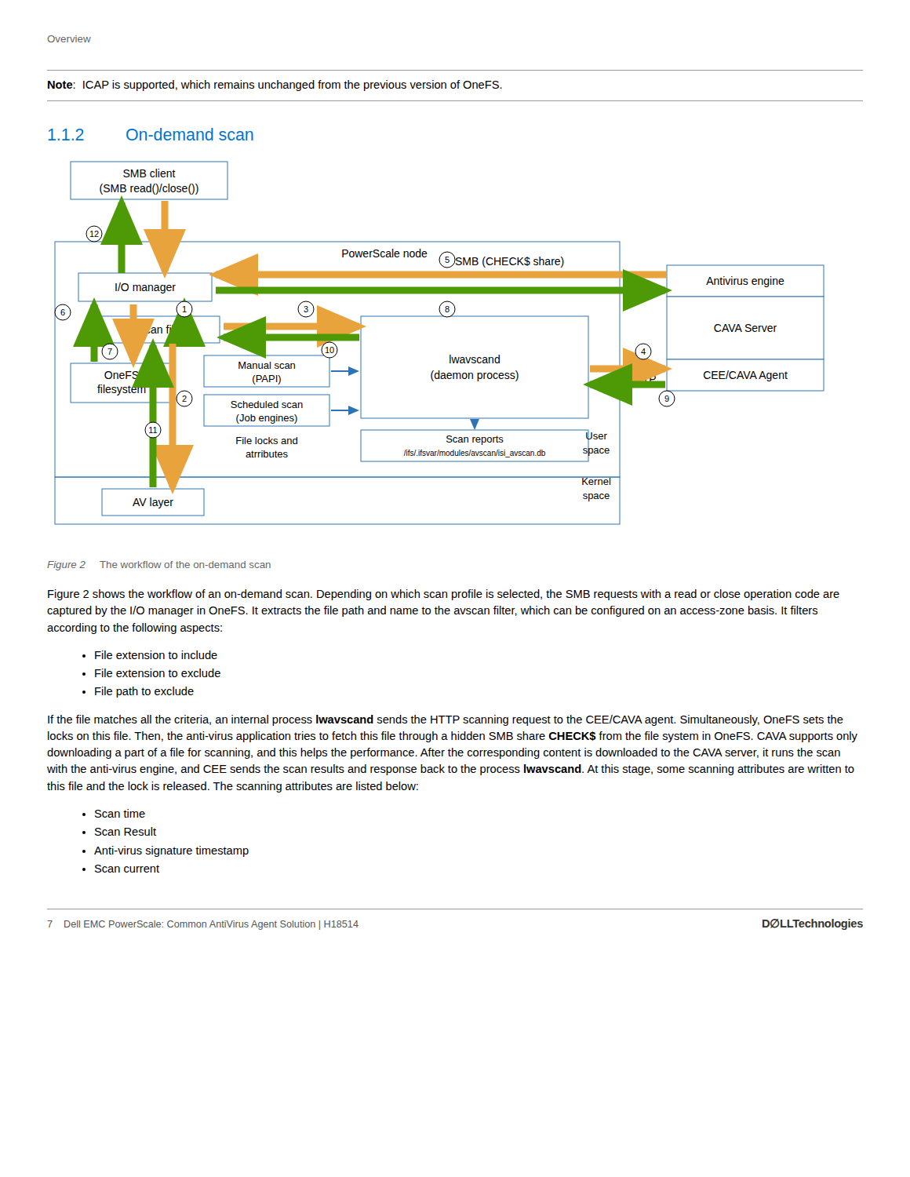Overview
Note: ICAP is supported, which remains unchanged from the previous version of OneFS.
1.1.2 On-demand scan
SMB client (SMB read()/close()) PowerScale node Antivirus engine CAVA Server CEE/CAVA Agent I/O manager Avscan filter OneFS filesystem AV layer Manual scan (PAPI) Scheduled scan (Job engines) lwavscand (daemon process) Scan reports /ifs/.ifsvar/modules/avscan/isi_avscan.db File locks and atrributes User space Kernel space SMB (CHECK$ share) HTTP 12 5 6 1 3 8 7 10 4 2 9 11
Figure 2 The workflow of the on-demand scan
Figure 2 shows the workflow of an on-demand scan. Depending on which scan profile is selected, the SMB requests with a read or close operation code are captured by the I/O manager in OneFS. It extracts the file path and name to the avscan filter, which can be configured on an access-zone basis. It filters according to the following aspects:
File extension to include
File extension to exclude
File path to exclude
If the file matches all the criteria, an internal process lwavscand sends the HTTP scanning request to the CEE/CAVA agent. Simultaneously, OneFS sets the locks on this file. Then, the anti-virus application tries to fetch this file through a hidden SMB share CHECK$ from the file system in OneFS. CAVA supports only downloading a part of a file for scanning, and this helps the performance. After the corresponding content is downloaded to the CAVA server, it runs the scan with the anti-virus engine, and CEE sends the scan results and response back to the process lwavscand. At this stage, some scanning attributes are written to this file and the lock is released. The scanning attributes are listed below:
Scan time
Scan Result
Anti-virus signature timestamp
Scan current
7 Dell EMC PowerScale: Common AntiVirus Agent Solution | H18514
D∅LLTechnologies